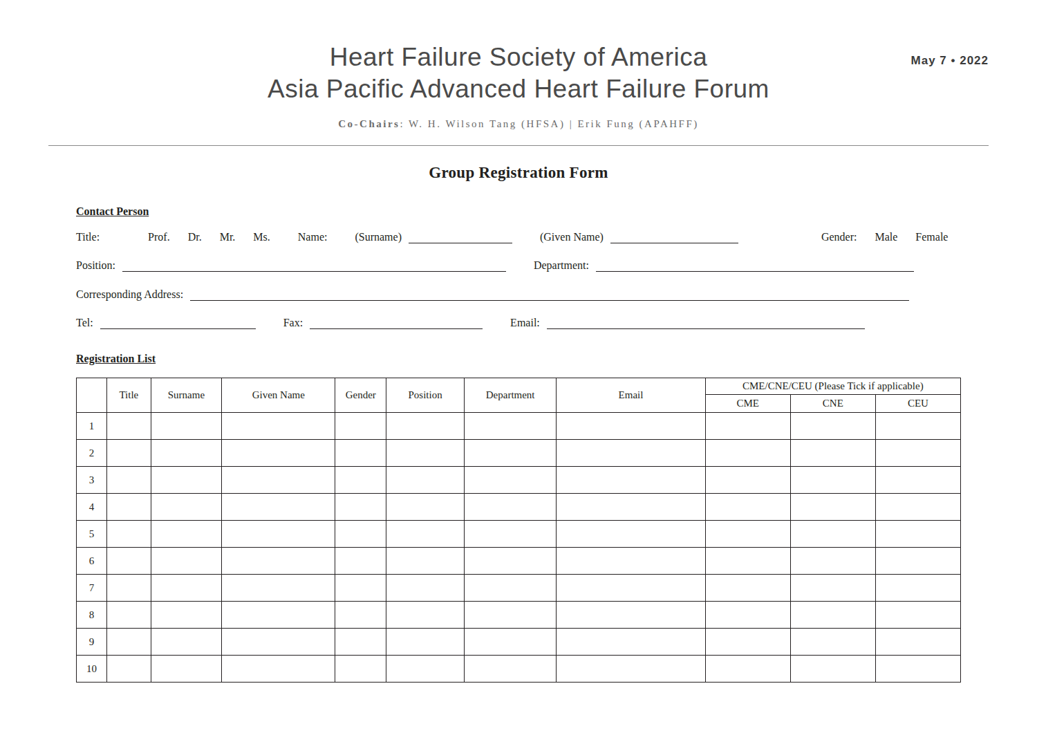May 7 • 2022
Heart Failure Society of America Asia Pacific Advanced Heart Failure Forum
Co-Chairs: W. H. Wilson Tang (HFSA) | Erik Fung (APAHFF)
Group Registration Form
Contact Person
Title: Prof. Dr. Mr. Ms. Name: (Surname) (Given Name) Gender: Male Female
Position: Department:
Corresponding Address:
Tel: Fax: Email:
Registration List
| | Title | Surname | Given Name | Gender | Position | Department | Email | CME/CNE/CEU (Please Tick if applicable) |
| --- | --- | --- | --- | --- | --- | --- | --- | --- |
| CME | CNE | CEU |
| 1 | | | | | | | | | | |
| 2 | | | | | | | | | | |
| 3 | | | | | | | | | | |
| 4 | | | | | | | | | | |
| 5 | | | | | | | | | | |
| 6 | | | | | | | | | | |
| 7 | | | | | | | | | | |
| 8 | | | | | | | | | | |
| 9 | | | | | | | | | | |
| 10 | | | | | | | | | | |